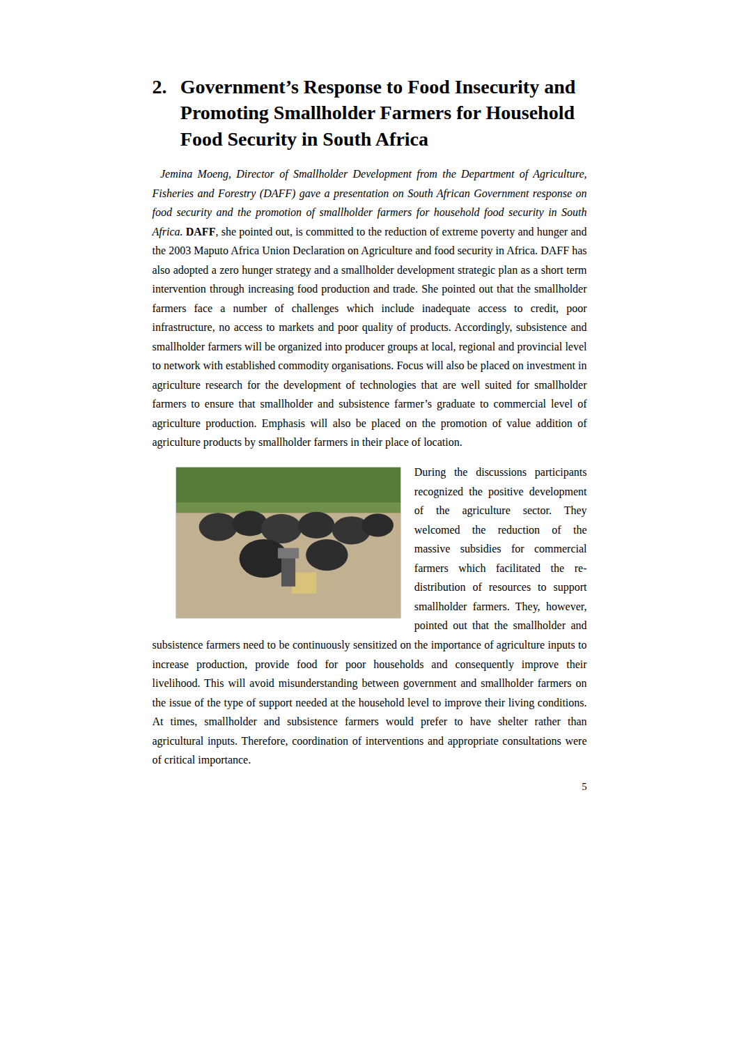2. Government’s Response to Food Insecurity and Promoting Smallholder Farmers for Household Food Security in South Africa
Jemina Moeng, Director of Smallholder Development from the Department of Agriculture, Fisheries and Forestry (DAFF) gave a presentation on South African Government response on food security and the promotion of smallholder farmers for household food security in South Africa. DAFF, she pointed out, is committed to the reduction of extreme poverty and hunger and the 2003 Maputo Africa Union Declaration on Agriculture and food security in Africa. DAFF has also adopted a zero hunger strategy and a smallholder development strategic plan as a short term intervention through increasing food production and trade. She pointed out that the smallholder farmers face a number of challenges which include inadequate access to credit, poor infrastructure, no access to markets and poor quality of products. Accordingly, subsistence and smallholder farmers will be organized into producer groups at local, regional and provincial level to network with established commodity organisations. Focus will also be placed on investment in agriculture research for the development of technologies that are well suited for smallholder farmers to ensure that smallholder and subsistence farmer’s graduate to commercial level of agriculture production. Emphasis will also be placed on the promotion of value addition of agriculture products by smallholder farmers in their place of location.
During the discussions participants recognized the positive development of the agriculture sector. They welcomed the reduction of the massive subsidies for commercial farmers which facilitated the re-distribution of resources to support smallholder farmers. They, however, pointed out that the smallholder and subsistence farmers need to be continuously sensitized on the importance of agriculture inputs to increase production, provide food for poor households and consequently improve their livelihood. This will avoid misunderstanding between government and smallholder farmers on the issue of the type of support needed at the household level to improve their living conditions. At times, smallholder and subsistence farmers would prefer to have shelter rather than agricultural inputs. Therefore, coordination of interventions and appropriate consultations were of critical importance.
5